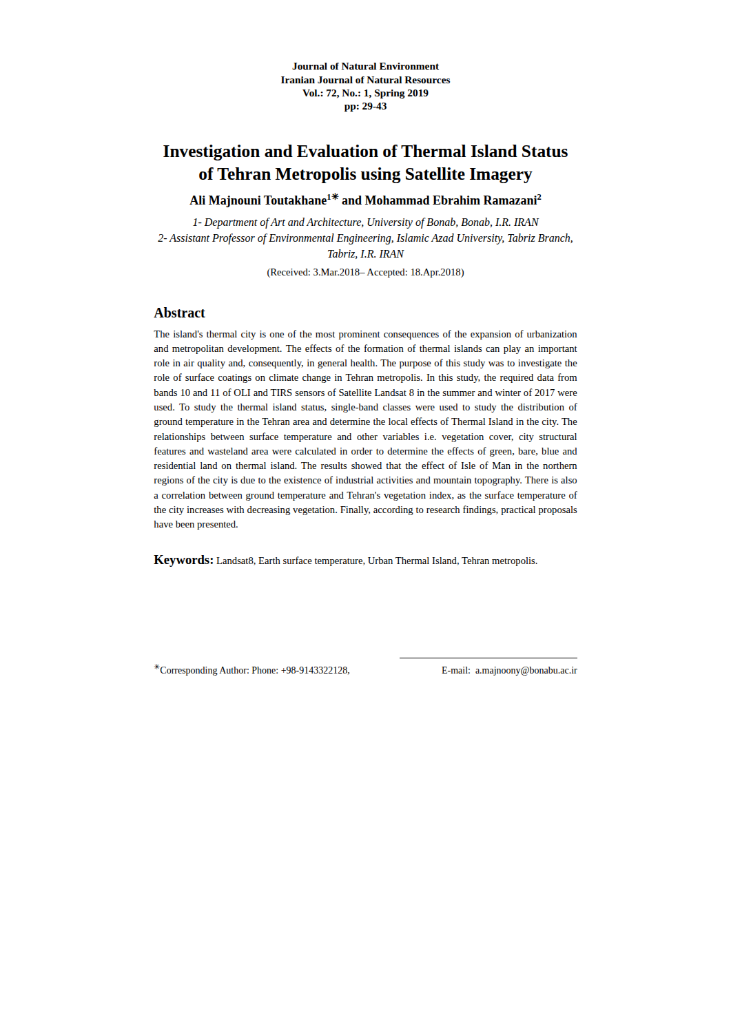Journal of Natural Environment
Iranian Journal of Natural Resources
Vol.: 72, No.: 1, Spring 2019
pp: 29-43
Investigation and Evaluation of Thermal Island Status of Tehran Metropolis using Satellite Imagery
Ali Majnouni Toutakhane1✳ and Mohammad Ebrahim Ramazani2
1- Department of Art and Architecture, University of Bonab, Bonab, I.R. IRAN
2- Assistant Professor of Environmental Engineering, Islamic Azad University, Tabriz Branch, Tabriz, I.R. IRAN
(Received: 3.Mar.2018– Accepted: 18.Apr.2018)
Abstract
The island's thermal city is one of the most prominent consequences of the expansion of urbanization and metropolitan development. The effects of the formation of thermal islands can play an important role in air quality and, consequently, in general health. The purpose of this study was to investigate the role of surface coatings on climate change in Tehran metropolis. In this study, the required data from bands 10 and 11 of OLI and TIRS sensors of Satellite Landsat 8 in the summer and winter of 2017 were used. To study the thermal island status, single-band classes were used to study the distribution of ground temperature in the Tehran area and determine the local effects of Thermal Island in the city. The relationships between surface temperature and other variables i.e. vegetation cover, city structural features and wasteland area were calculated in order to determine the effects of green, bare, blue and residential land on thermal island. The results showed that the effect of Isle of Man in the northern regions of the city is due to the existence of industrial activities and mountain topography. There is also a correlation between ground temperature and Tehran's vegetation index, as the surface temperature of the city increases with decreasing vegetation. Finally, according to research findings, practical proposals have been presented.
Keywords: Landsat8, Earth surface temperature, Urban Thermal Island, Tehran metropolis.
✳Corresponding Author: Phone: +98-9143322128, E-mail: a.majnoony@bonabu.ac.ir